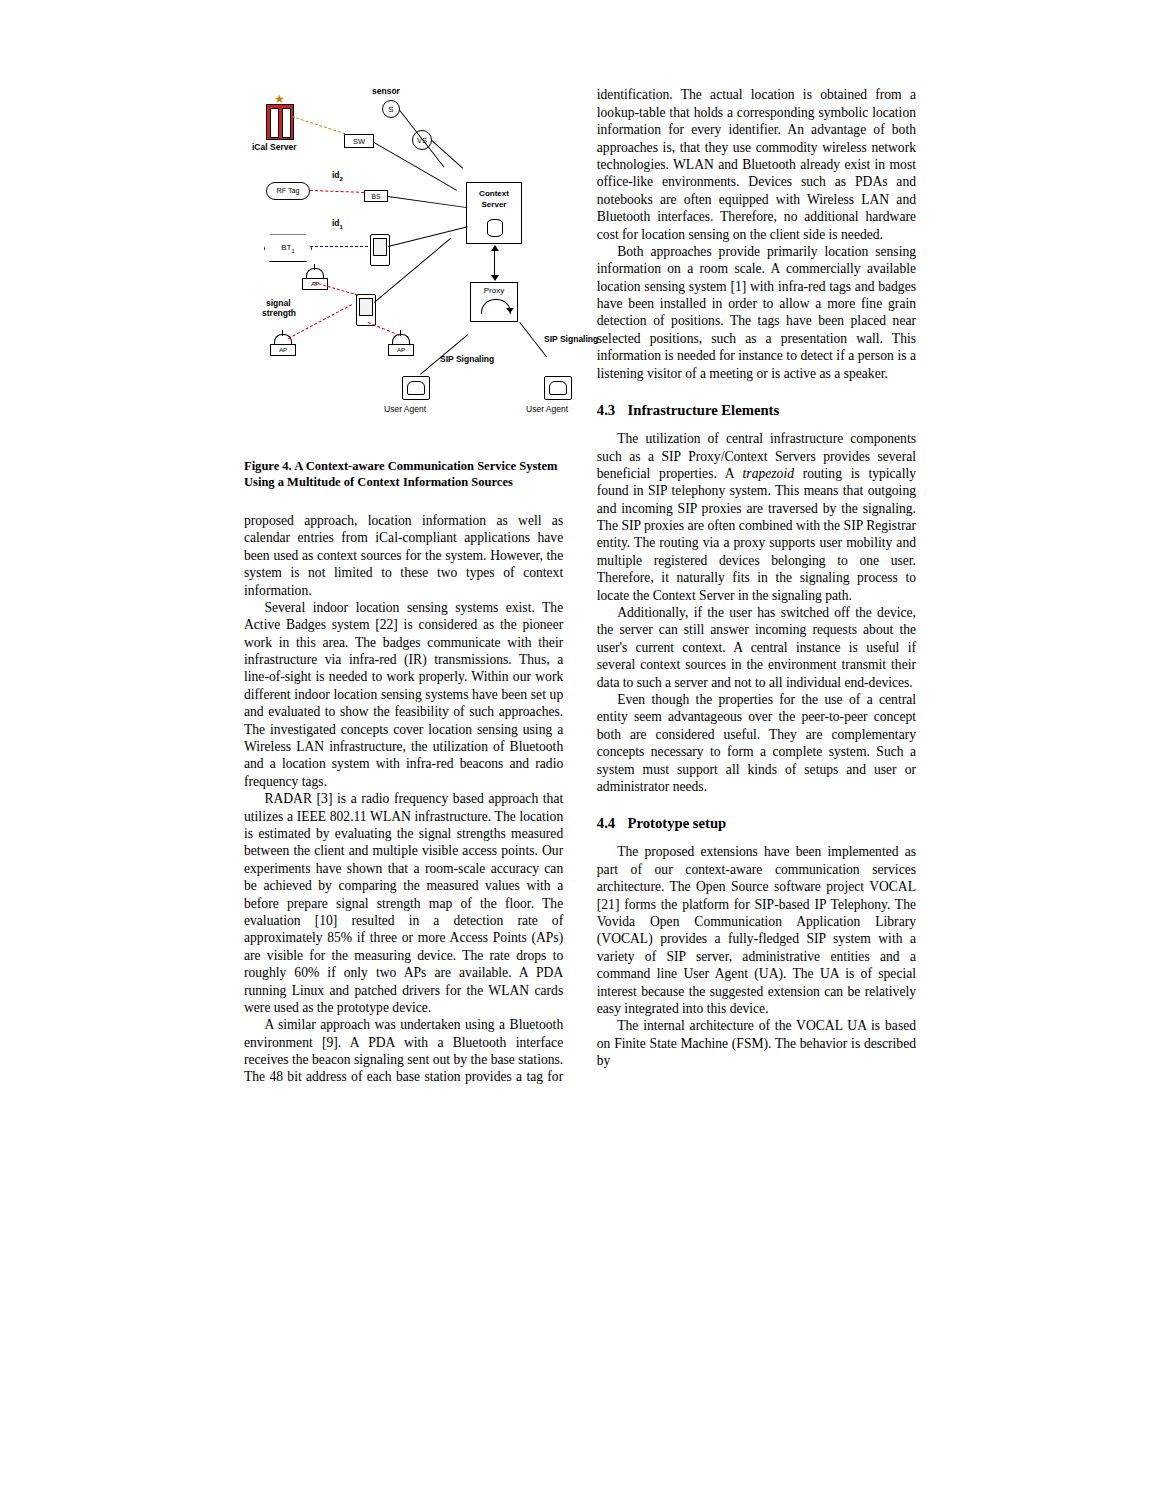sensor
S
VS
★
iCal Server
SW
RF Tag
id2
BS
BT1
id1
AP
signal
strength
AP
AP
Context
Server
Proxy
User Agent
User Agent
SIP Signaling
SIP Signaling
Figure 4. A Context-aware Communication Service System Using a Multitude of Context Information Sources
proposed approach, location information as well as calendar entries from iCal-compliant applications have been used as context sources for the system. However, the system is not limited to these two types of context information.
Several indoor location sensing systems exist. The Active Badges system [22] is considered as the pioneer work in this area. The badges communicate with their infrastructure via infra-red (IR) transmissions. Thus, a line-of-sight is needed to work properly. Within our work different indoor location sensing systems have been set up and evaluated to show the feasibility of such approaches. The investigated concepts cover location sensing using a Wireless LAN infrastructure, the utilization of Bluetooth and a location system with infra-red beacons and radio frequency tags.
RADAR [3] is a radio frequency based approach that utilizes a IEEE 802.11 WLAN infrastructure. The location is estimated by evaluating the signal strengths measured between the client and multiple visible access points. Our experiments have shown that a room-scale accuracy can be achieved by comparing the measured values with a before prepare signal strength map of the floor. The evaluation [10] resulted in a detection rate of approximately 85% if three or more Access Points (APs) are visible for the measuring device. The rate drops to roughly 60% if only two APs are available. A PDA running Linux and patched drivers for the WLAN cards were used as the prototype device.
A similar approach was undertaken using a Bluetooth environment [9]. A PDA with a Bluetooth interface receives the beacon signaling sent out by the base stations. The 48 bit address of each base station provides a tag for identification. The actual location is obtained from a lookup-table that holds a corresponding symbolic location information for every identifier. An advantage of both approaches is, that they use commodity wireless network technologies. WLAN and Bluetooth already exist in most office-like environments. Devices such as PDAs and notebooks are often equipped with Wireless LAN and Bluetooth interfaces. Therefore, no additional hardware cost for location sensing on the client side is needed.
Both approaches provide primarily location sensing information on a room scale. A commercially available location sensing system [1] with infra-red tags and badges have been installed in order to allow a more fine grain detection of positions. The tags have been placed near selected positions, such as a presentation wall. This information is needed for instance to detect if a person is a listening visitor of a meeting or is active as a speaker.
4.3 Infrastructure Elements
The utilization of central infrastructure components such as a SIP Proxy/Context Servers provides several beneficial properties. A trapezoid routing is typically found in SIP telephony system. This means that outgoing and incoming SIP proxies are traversed by the signaling. The SIP proxies are often combined with the SIP Registrar entity. The routing via a proxy supports user mobility and multiple registered devices belonging to one user. Therefore, it naturally fits in the signaling process to locate the Context Server in the signaling path.
Additionally, if the user has switched off the device, the server can still answer incoming requests about the user's current context. A central instance is useful if several context sources in the environment transmit their data to such a server and not to all individual end-devices.
Even though the properties for the use of a central entity seem advantageous over the peer-to-peer concept both are considered useful. They are complementary concepts necessary to form a complete system. Such a system must support all kinds of setups and user or administrator needs.
4.4 Prototype setup
The proposed extensions have been implemented as part of our context-aware communication services architecture. The Open Source software project VOCAL [21] forms the platform for SIP-based IP Telephony. The Vovida Open Communication Application Library (VOCAL) provides a fully-fledged SIP system with a variety of SIP server, administrative entities and a command line User Agent (UA). The UA is of special interest because the suggested extension can be relatively easy integrated into this device.
The internal architecture of the VOCAL UA is based on Finite State Machine (FSM). The behavior is described by